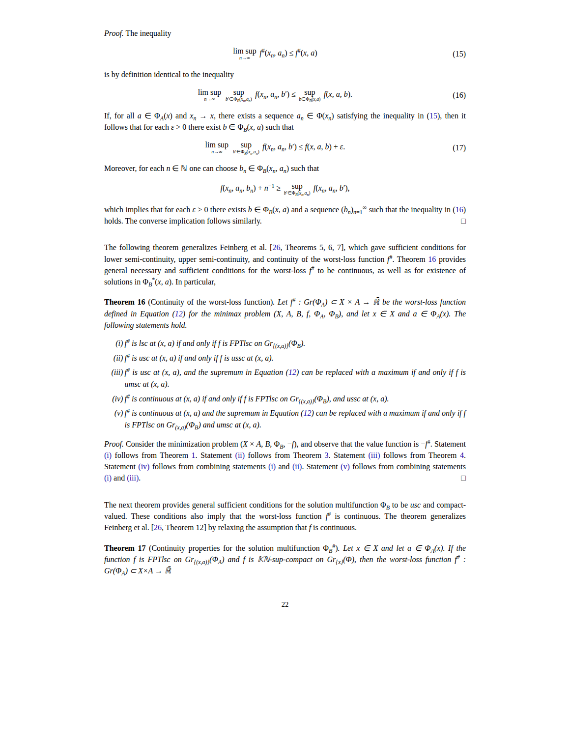Proof. The inequality
lim sup n→∞ f#(xn, an) ≤ f#(x, a)
(15)
is by definition identical to the inequality
lim sup n→∞ sup b′∈ΦB(xn,an) f(xn, an, b′) ≤ sup b∈ΦB(x,a) f(x, a, b).
(16)
If, for all a ∈ ΦA(x) and xn → x, there exists a sequence an ∈ Φ(xn) satisfying the inequality in (15), then it follows that for each ε > 0 there exist b ∈ ΦB(x, a) such that
lim sup n→∞ sup b′∈ΦB(xn,an) f(xn, an, b′) ≤ f(x, a, b) + ε.
(17)
Moreover, for each n ∈ ℕ one can choose bn ∈ ΦB(xn, an) such that
f(xn, an, bn) + n−1 ≥ sup b′∈ΦB(xn,an) f(xn, an, b′),
which implies that for each ε > 0 there exists b ∈ ΦB(x, a) and a sequence (bn)n=1∞ such that the inequality in (16) holds. The converse implication follows similarly. □
The following theorem generalizes Feinberg et al. [26, Theorems 5, 6, 7], which gave sufficient conditions for lower semi-continuity, upper semi-continuity, and continuity of the worst-loss function f#. Theorem 16 provides general necessary and sufficient conditions for the worst-loss f# to be continuous, as well as for existence of solutions in ΦB*(x, a). In particular,
Theorem 16 (Continuity of the worst-loss function). Let f# : Gr(ΦA) ⊂ X × A → ℝ̄ be the worst-loss function defined in Equation (12) for the minimax problem (X, A, B, f, ΦA, ΦB), and let x ∈ X and a ∈ ΦA(x). The following statements hold.
(i) f# is lsc at (x, a) if and only if f is FPTlsc on Gr{(x,a)}(ΦB).
(ii) f# is usc at (x, a) if and only if f is ussc at (x, a).
(iii) f# is usc at (x, a), and the supremum in Equation (12) can be replaced with a maximum if and only if f is umsc at (x, a).
(iv) f# is continuous at (x, a) if and only if f is FPTlsc on Gr{(x,a)}(ΦB), and ussc at (x, a).
(v) f# is continuous at (x, a) and the supremum in Equation (12) can be replaced with a maximum if and only if f is FPTlsc on Gr(x,a)(ΦB) and umsc at (x, a).
Proof. Consider the minimization problem (X × A, B, ΦB, −f), and observe that the value function is −f#. Statement (i) follows from Theorem 1. Statement (ii) follows from Theorem 3. Statement (iii) follows from Theorem 4. Statement (iv) follows from combining statements (i) and (ii). Statement (v) follows from combining statements (i) and (iii). □
The next theorem provides general sufficient conditions for the solution multifunction ΦB to be usc and compact-valued. These conditions also imply that the worst-loss function f# is continuous. The theorem generalizes Feinberg et al. [26, Theorem 12] by relaxing the assumption that f is continuous.
Theorem 17 (Continuity properties for the solution multifunction ΦB#). Let x ∈ X and let a ∈ ΦA(x). If the function f is FPTlsc on Gr{(x,a)}(ΦA) and f is 𝕂ℕ-sup-compact on Gr{x}(Φ), then the worst-loss function f# : Gr(ΦA) ⊂ X×A → ℝ̄
22